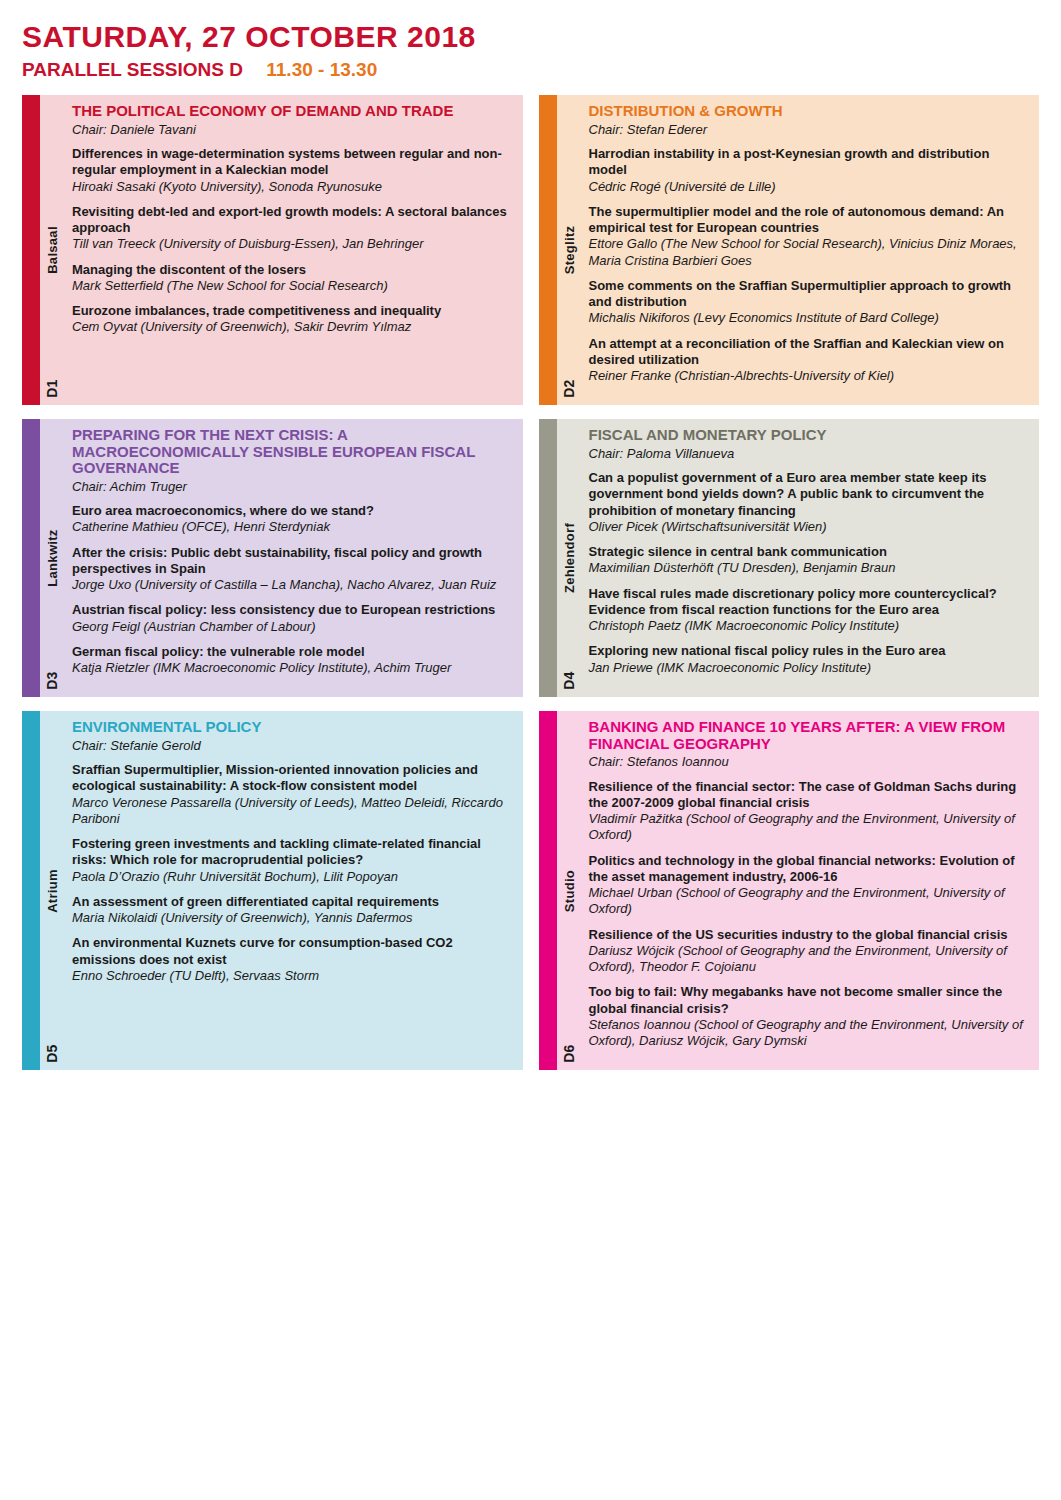Saturday, 27 October 2018
Parallel Sessions D 11.30 - 13.30
Balsaal
D1
The Political Economy of Demand and Trade
Chair: Daniele Tavani
Differences in wage-determination systems between regular and non-regular employment in a Kaleckian model
Hiroaki Sasaki (Kyoto University), Sonoda Ryunosuke
Revisiting debt-led and export-led growth models: A sectoral balances approach
Till van Treeck (University of Duisburg-Essen), Jan Behringer
Managing the discontent of the losers
Mark Setterfield (The New School for Social Research)
Eurozone imbalances, trade competitiveness and inequality
Cem Oyvat (University of Greenwich), Sakir Devrim Yılmaz
Steglitz
D2
Distribution & Growth
Chair: Stefan Ederer
Harrodian instability in a post-Keynesian growth and distribution model
Cédric Rogé (Université de Lille)
The supermultiplier model and the role of autonomous demand: An empirical test for European countries
Ettore Gallo (The New School for Social Research), Vinicius Diniz Moraes, Maria Cristina Barbieri Goes
Some comments on the Sraffian Supermultiplier approach to growth and distribution
Michalis Nikiforos (Levy Economics Institute of Bard College)
An attempt at a reconciliation of the Sraffian and Kaleckian view on desired utilization
Reiner Franke (Christian-Albrechts-University of Kiel)
Lankwitz
D3
Preparing for the Next Crisis: A Macroeconomically Sensible European Fiscal Governance
Chair: Achim Truger
Euro area macroeconomics, where do we stand?
Catherine Mathieu (OFCE), Henri Sterdyniak
After the crisis: Public debt sustainability, fiscal policy and growth perspectives in Spain
Jorge Uxo (University of Castilla – La Mancha), Nacho Alvarez, Juan Ruiz
Austrian fiscal policy: less consistency due to European restrictions
Georg Feigl (Austrian Chamber of Labour)
German fiscal policy: the vulnerable role model
Katja Rietzler (IMK Macroeconomic Policy Institute), Achim Truger
Zehlendorf
D4
Fiscal and Monetary Policy
Chair: Paloma Villanueva
Can a populist government of a Euro area member state keep its government bond yields down? A public bank to circumvent the prohibition of monetary financing
Oliver Picek (Wirtschaftsuniversität Wien)
Strategic silence in central bank communication
Maximilian Düsterhöft (TU Dresden), Benjamin Braun
Have fiscal rules made discretionary policy more countercyclical? Evidence from fiscal reaction functions for the Euro area
Christoph Paetz (IMK Macroeconomic Policy Institute)
Exploring new national fiscal policy rules in the Euro area
Jan Priewe (IMK Macroeconomic Policy Institute)
Atrium
D5
Environmental Policy
Chair: Stefanie Gerold
Sraffian Supermultiplier, Mission-oriented innovation policies and ecological sustainability: A stock-flow consistent model
Marco Veronese Passarella (University of Leeds), Matteo Deleidi, Riccardo Pariboni
Fostering green investments and tackling climate-related financial risks: Which role for macroprudential policies?
Paola D’Orazio (Ruhr Universität Bochum), Lilit Popoyan
An assessment of green differentiated capital requirements
Maria Nikolaidi (University of Greenwich), Yannis Dafermos
An environmental Kuznets curve for consumption-based CO2 emissions does not exist
Enno Schroeder (TU Delft), Servaas Storm
Studio
D6
Banking and Finance 10 Years After: A View from Financial Geography
Chair: Stefanos Ioannou
Resilience of the financial sector: The case of Goldman Sachs during the 2007-2009 global financial crisis
Vladimír Pažitka (School of Geography and the Environment, University of Oxford)
Politics and technology in the global financial networks: Evolution of the asset management industry, 2006-16
Michael Urban (School of Geography and the Environment, University of Oxford)
Resilience of the US securities industry to the global financial crisis
Dariusz Wójcik (School of Geography and the Environment, University of Oxford), Theodor F. Cojoianu
Too big to fail: Why megabanks have not become smaller since the global financial crisis?
Stefanos Ioannou (School of Geography and the Environment, University of Oxford), Dariusz Wójcik, Gary Dymski